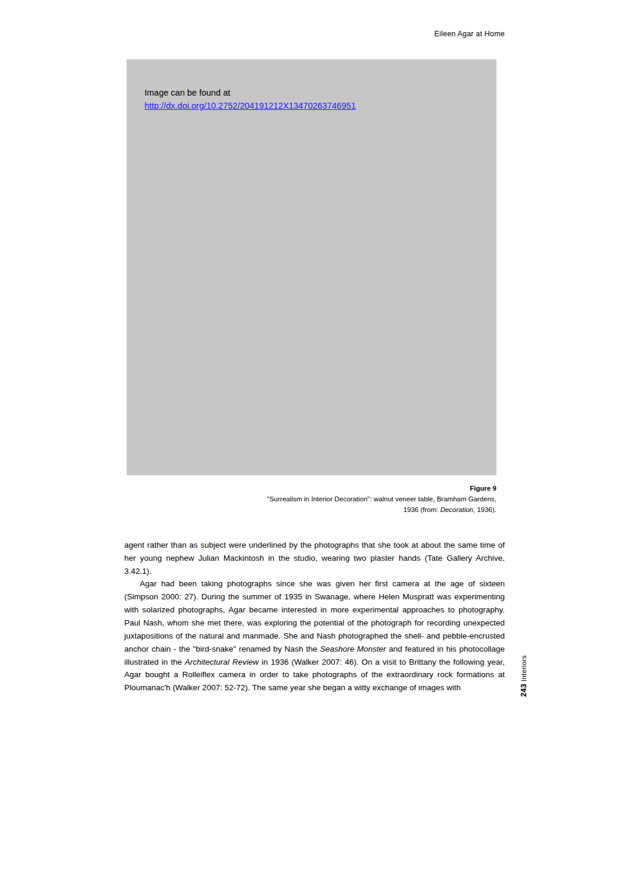Eileen Agar at Home
Image can be found at
http://dx.doi.org/10.2752/204191212X13470263746951
Figure 9 "Surrealism in Interior Decoration": walnut veneer table, Bramham Gardens,
1936 (from: Decoration, 1936).
agent rather than as subject were underlined by the photographs that she took at about the same time of her young nephew Julian Mackintosh in the studio, wearing two plaster hands (Tate Gallery Archive, 3.42.1).
Agar had been taking photographs since she was given her first camera at the age of sixteen (Simpson 2000: 27). During the summer of 1935 in Swanage, where Helen Muspratt was experimenting with solarized photographs, Agar became interested in more experimental approaches to photography. Paul Nash, whom she met there, was exploring the potential of the photograph for recording unexpected juxtapositions of the natural and manmade. She and Nash photographed the shell- and pebble-encrusted anchor chain - the "bird-snake" renamed by Nash the Seashore Monster and featured in his photocollage illustrated in the Architectural Review in 1936 (Walker 2007: 46). On a visit to Brittany the following year, Agar bought a Rolleiflex camera in order to take photographs of the extraordinary rock formations at Ploumanac'h (Walker 2007: 52-72). The same year she began a witty exchange of images with
243 Interiors